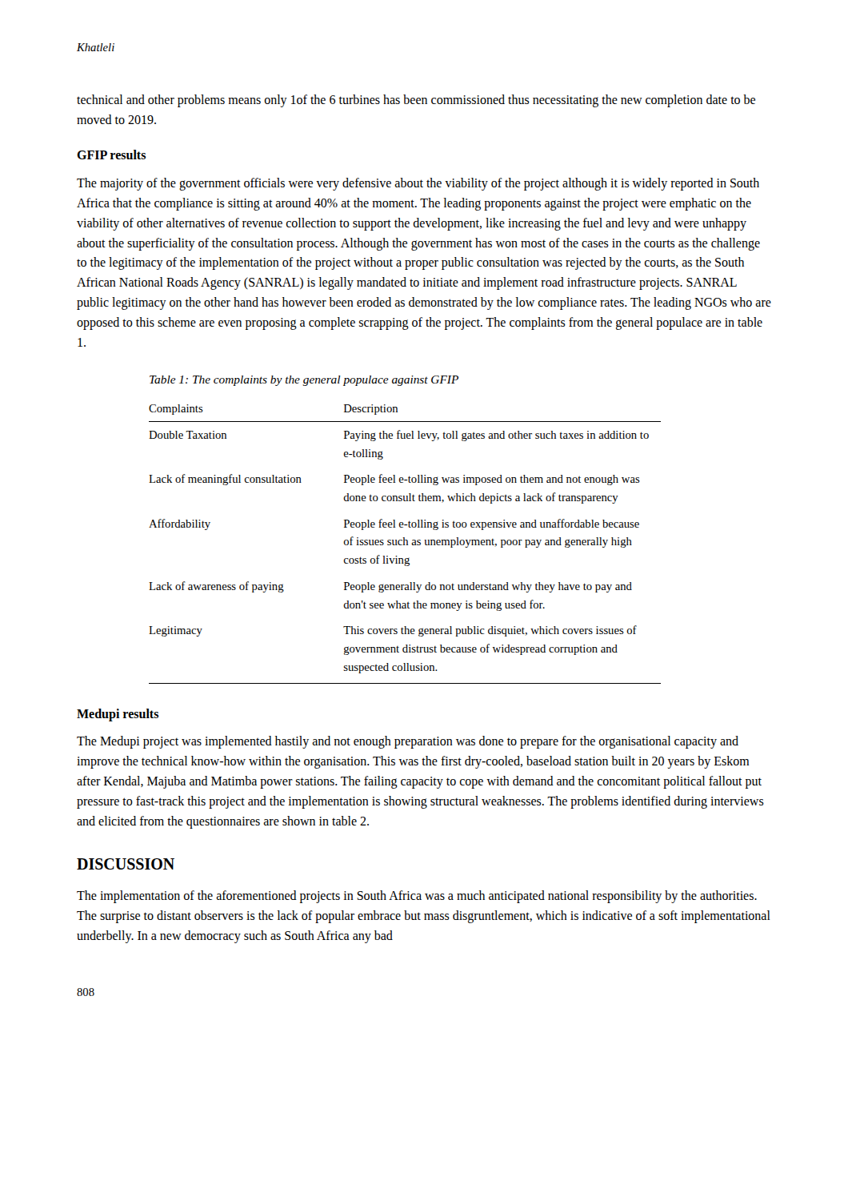Khatleli
technical and other problems means only 1of the 6 turbines has been commissioned thus necessitating the new completion date to be moved to 2019.
GFIP results
The majority of the government officials were very defensive about the viability of the project although it is widely reported in South Africa that the compliance is sitting at around 40% at the moment. The leading proponents against the project were emphatic on the viability of other alternatives of revenue collection to support the development, like increasing the fuel and levy and were unhappy about the superficiality of the consultation process. Although the government has won most of the cases in the courts as the challenge to the legitimacy of the implementation of the project without a proper public consultation was rejected by the courts, as the South African National Roads Agency (SANRAL) is legally mandated to initiate and implement road infrastructure projects. SANRAL public legitimacy on the other hand has however been eroded as demonstrated by the low compliance rates. The leading NGOs who are opposed to this scheme are even proposing a complete scrapping of the project. The complaints from the general populace are in table 1.
Table 1: The complaints by the general populace against GFIP
| Complaints | Description |
| --- | --- |
| Double Taxation | Paying the fuel levy, toll gates and other such taxes in addition to e-tolling |
| Lack of meaningful consultation | People feel e-tolling was imposed on them and not enough was done to consult them, which depicts a lack of transparency |
| Affordability | People feel e-tolling is too expensive and unaffordable because of issues such as unemployment, poor pay and generally high costs of living |
| Lack of awareness of paying | People generally do not understand why they have to pay and don't see what the money is being used for. |
| Legitimacy | This covers the general public disquiet, which covers issues of government distrust because of widespread corruption and suspected collusion. |
Medupi results
The Medupi project was implemented hastily and not enough preparation was done to prepare for the organisational capacity and improve the technical know-how within the organisation. This was the first dry-cooled, baseload station built in 20 years by Eskom after Kendal, Majuba and Matimba power stations. The failing capacity to cope with demand and the concomitant political fallout put pressure to fast-track this project and the implementation is showing structural weaknesses. The problems identified during interviews and elicited from the questionnaires are shown in table 2.
DISCUSSION
The implementation of the aforementioned projects in South Africa was a much anticipated national responsibility by the authorities. The surprise to distant observers is the lack of popular embrace but mass disgruntlement, which is indicative of a soft implementational underbelly. In a new democracy such as South Africa any bad
808